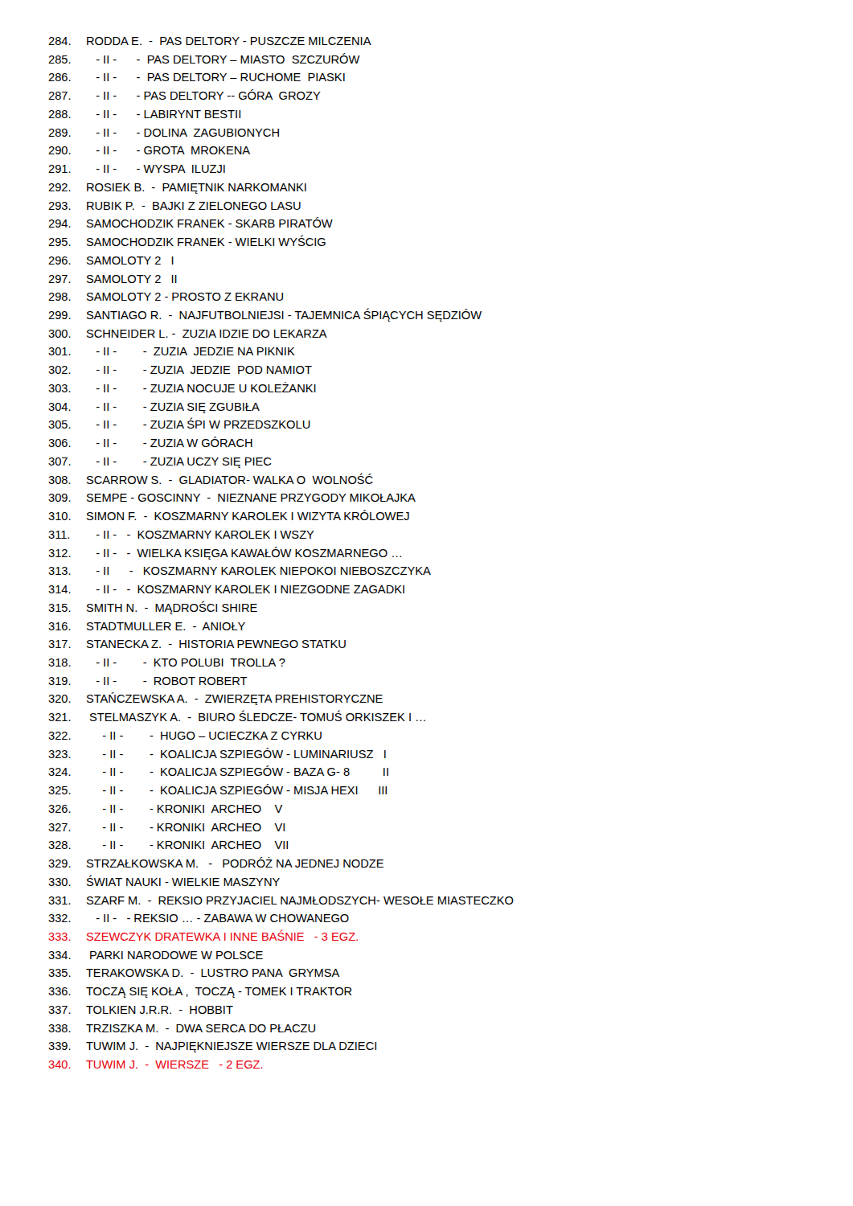284. RODDA E. - PAS DELTORY - PUSZCZE MILCZENIA
285. - II - - PAS DELTORY – MIASTO SZCZURÓW
286. - II - - PAS DELTORY – RUCHOME PIASKI
287. - II - - PAS DELTORY -- GÓRA GROZY
288. - II - - LABIRYNT BESTII
289. - II - - DOLINA ZAGUBIONYCH
290. - II - - GROTA MROKENA
291. - II - - WYSPA ILUZJI
292. ROSIEK B. - PAMIĘTNIK NARKOMANKI
293. RUBIK P. - BAJKI Z ZIELONEGO LASU
294. SAMOCHODZIK FRANEK - SKARB PIRATÓW
295. SAMOCHODZIK FRANEK - WIELKI WYŚCIG
296. SAMOLOTY 2 I
297. SAMOLOTY 2 II
298. SAMOLOTY 2 - PROSTO Z EKRANU
299. SANTIAGO R. - NAJFUTBOLNIEJSI - TAJEMNICA ŚPIĄCYCH SĘDZIÓW
300. SCHNEIDER L. - ZUZIA IDZIE DO LEKARZA
301. - II - - ZUZIA JEDZIE NA PIKNIK
302. - II - - ZUZIA JEDZIE POD NAMIOT
303. - II - - ZUZIA NOCUJE U KOLEŻANKI
304. - II - - ZUZIA SIĘ ZGUBIŁA
305. - II - - ZUZIA ŚPI W PRZEDSZKOLU
306. - II - - ZUZIA W GÓRACH
307. - II - - ZUZIA UCZY SIĘ PIEC
308. SCARROW S. - GLADIATOR- WALKA O WOLNOŚĆ
309. SEMPE - GOSCINNY - NIEZNANE PRZYGODY MIKOŁAJKA
310. SIMON F. - KOSZMARNY KAROLEK I WIZYTA KRÓLOWEJ
311. - II - - KOSZMARNY KAROLEK I WSZY
312. - II - - WIELKA KSIĘGA KAWAŁÓW KOSZMARNEGO …
313. - II - KOSZMARNY KAROLEK NIEPOKOI NIEBOSZCZYKA
314. - II - - KOSZMARNY KAROLEK I NIEZGODNE ZAGADKI
315. SMITH N. - MĄDROŚCI SHIRE
316. STADTMULLER E. - ANIOŁY
317. STANECKA Z. - HISTORIA PEWNEGO STATKU
318. - II - - KTO POLUBI TROLLA ?
319. - II - - ROBOT ROBERT
320. STAŃCZEWSKA A. - ZWIERZĘTA PREHISTORYCZNE
321. STELMASZYK A. - BIURO ŚLEDCZE- TOMUŚ ORKISZEK I …
322. - II - - HUGO – UCIECZKA Z CYRKU
323. - II - - KOALICJA SZPIEGÓW - LUMINARIUSZ I
324. - II - - KOALICJA SZPIEGÓW - BAZA G- 8 II
325. - II - - KOALICJA SZPIEGÓW - MISJA HEXI III
326. - II - - KRONIKI ARCHEO V
327. - II - - KRONIKI ARCHEO VI
328. - II - - KRONIKI ARCHEO VII
329. STRZAŁKOWSKA M. - PODRÓŻ NA JEDNEJ NODZE
330. ŚWIAT NAUKI - WIELKIE MASZYNY
331. SZARF M. - REKSIO PRZYJACIEL NAJMŁODSZYCH- WESOŁE MIASTECZKO
332. - II - - REKSIO … - ZABAWA W CHOWANEGO
333. SZEWCZYK DRATEWKA I INNE BAŚNIE - 3 EGZ.
334. PARKI NARODOWE W POLSCE
335. TERAKOWSKA D. - LUSTRO PANA GRYMSA
336. TOCZĄ SIĘ KOŁA , TOCZĄ - TOMEK I TRAKTOR
337. TOLKIEN J.R.R. - HOBBIT
338. TRZISZKA M. - DWA SERCA DO PŁACZU
339. TUWIM J. - NAJPIĘKNIEJSZE WIERSZE DLA DZIECI
340. TUWIM J. - WIERSZE - 2 EGZ.